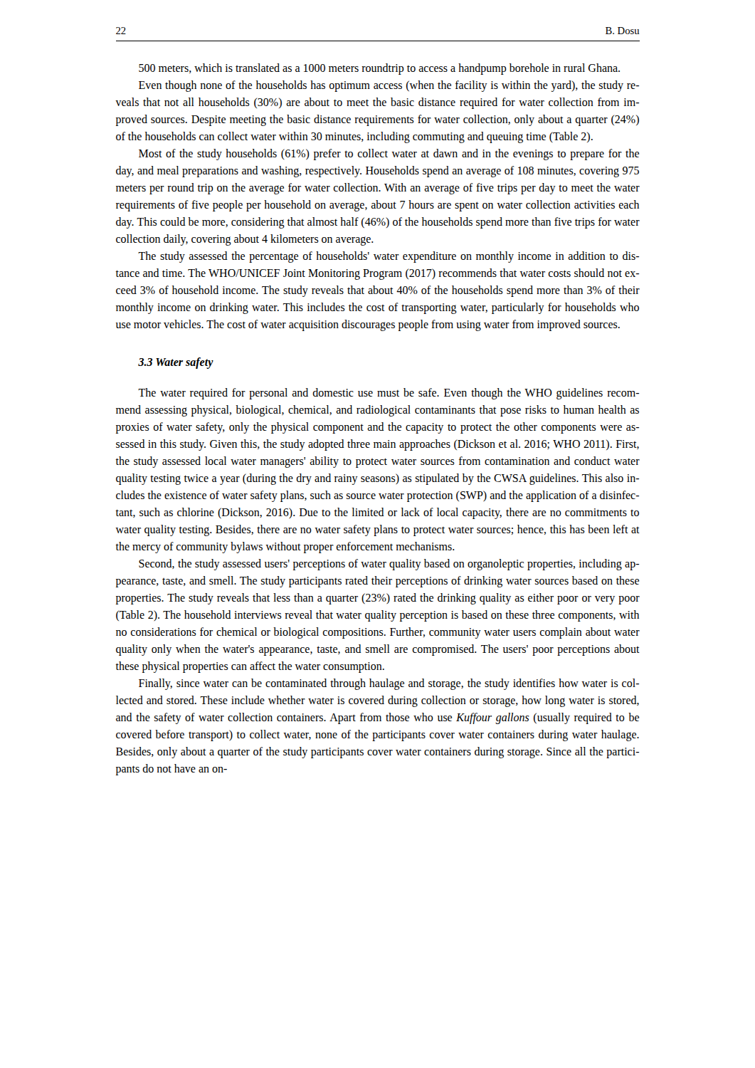22 B. Dosu
500 meters, which is translated as a 1000 meters roundtrip to access a handpump borehole in rural Ghana.
Even though none of the households has optimum access (when the facility is within the yard), the study reveals that not all households (30%) are about to meet the basic distance required for water collection from improved sources. Despite meeting the basic distance requirements for water collection, only about a quarter (24%) of the households can collect water within 30 minutes, including commuting and queuing time (Table 2).
Most of the study households (61%) prefer to collect water at dawn and in the evenings to prepare for the day, and meal preparations and washing, respectively. Households spend an average of 108 minutes, covering 975 meters per round trip on the average for water collection. With an average of five trips per day to meet the water requirements of five people per household on average, about 7 hours are spent on water collection activities each day. This could be more, considering that almost half (46%) of the households spend more than five trips for water collection daily, covering about 4 kilometers on average.
The study assessed the percentage of households' water expenditure on monthly income in addition to distance and time. The WHO/UNICEF Joint Monitoring Program (2017) recommends that water costs should not exceed 3% of household income. The study reveals that about 40% of the households spend more than 3% of their monthly income on drinking water. This includes the cost of transporting water, particularly for households who use motor vehicles. The cost of water acquisition discourages people from using water from improved sources.
3.3 Water safety
The water required for personal and domestic use must be safe. Even though the WHO guidelines recommend assessing physical, biological, chemical, and radiological contaminants that pose risks to human health as proxies of water safety, only the physical component and the capacity to protect the other components were assessed in this study. Given this, the study adopted three main approaches (Dickson et al. 2016; WHO 2011). First, the study assessed local water managers' ability to protect water sources from contamination and conduct water quality testing twice a year (during the dry and rainy seasons) as stipulated by the CWSA guidelines. This also includes the existence of water safety plans, such as source water protection (SWP) and the application of a disinfectant, such as chlorine (Dickson, 2016). Due to the limited or lack of local capacity, there are no commitments to water quality testing. Besides, there are no water safety plans to protect water sources; hence, this has been left at the mercy of community bylaws without proper enforcement mechanisms.
Second, the study assessed users' perceptions of water quality based on organoleptic properties, including appearance, taste, and smell. The study participants rated their perceptions of drinking water sources based on these properties. The study reveals that less than a quarter (23%) rated the drinking quality as either poor or very poor (Table 2). The household interviews reveal that water quality perception is based on these three components, with no considerations for chemical or biological compositions. Further, community water users complain about water quality only when the water's appearance, taste, and smell are compromised. The users' poor perceptions about these physical properties can affect the water consumption.
Finally, since water can be contaminated through haulage and storage, the study identifies how water is collected and stored. These include whether water is covered during collection or storage, how long water is stored, and the safety of water collection containers. Apart from those who use Kuffour gallons (usually required to be covered before transport) to collect water, none of the participants cover water containers during water haulage. Besides, only about a quarter of the study participants cover water containers during storage. Since all the participants do not have an on-